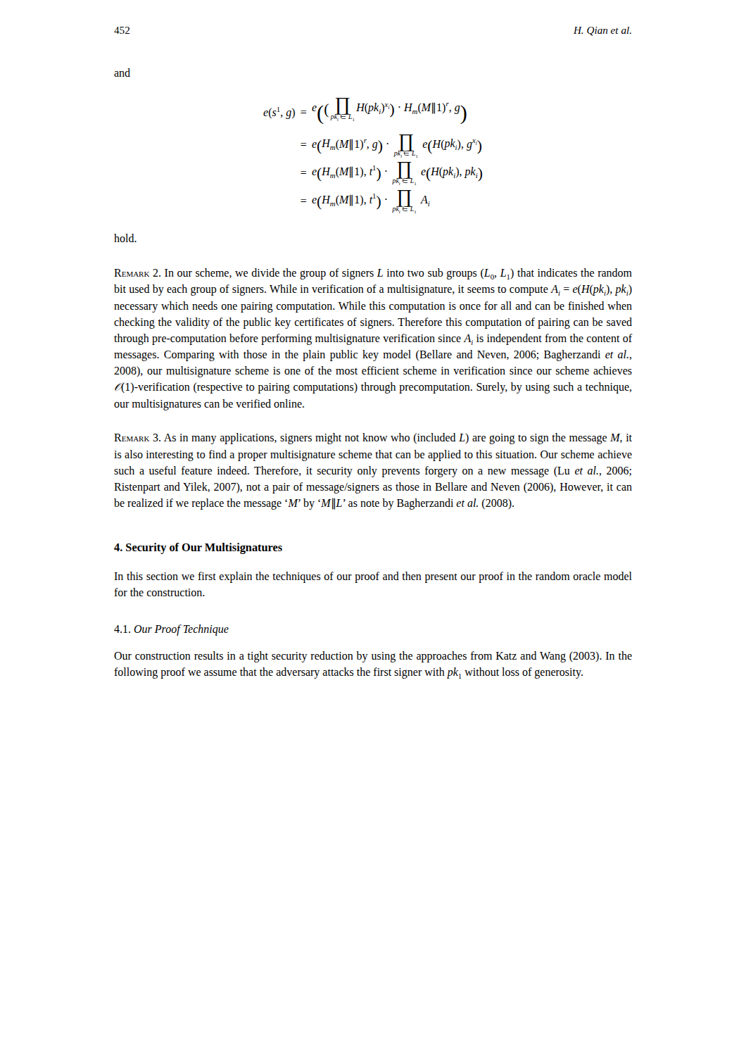452 H. Qian et al.
and
| e ( s 1 , g ) | = | e ( ( ∏ pk i ∈ L 1 H ( pk i ) x i ) · H m ( M ∥1) r , g ) |
| | = | e ( H m ( M ∥1) r , g ) · ∏ pk i ∈ L 1 e ( H ( pk i ), g x i ) |
| | = | e ( H m ( M ∥1), t 1 ) · ∏ pk i ∈ L 1 e ( H ( pk i ), pk i ) |
| | = | e ( H m ( M ∥1), t 1 ) · ∏ pk i ∈ L 1 A i |
hold.
Remark 2. In our scheme, we divide the group of signers L into two sub groups (L0, L1) that indicates the random bit used by each group of signers. While in verification of a multisignature, it seems to compute Ai = e(H(pki), pki) necessary which needs one pairing computation. While this computation is once for all and can be finished when checking the validity of the public key certificates of signers. Therefore this computation of pairing can be saved through pre-computation before performing multisignature verification since Ai is independent from the content of messages. Comparing with those in the plain public key model (Bellare and Neven, 2006; Bagherzandi et al., 2008), our multisignature scheme is one of the most efficient scheme in verification since our scheme achieves 𝒪(1)-verification (respective to pairing computations) through precomputation. Surely, by using such a technique, our multisignatures can be verified online.
Remark 3. As in many applications, signers might not know who (included L) are going to sign the message M, it is also interesting to find a proper multisignature scheme that can be applied to this situation. Our scheme achieve such a useful feature indeed. Therefore, it security only prevents forgery on a new message (Lu et al., 2006; Ristenpart and Yilek, 2007), not a pair of message/signers as those in Bellare and Neven (2006), However, it can be realized if we replace the message ‘M’ by ‘M∥L’ as note by Bagherzandi et al. (2008).
4. Security of Our Multisignatures
In this section we first explain the techniques of our proof and then present our proof in the random oracle model for the construction.
4.1. Our Proof Technique
Our construction results in a tight security reduction by using the approaches from Katz and Wang (2003). In the following proof we assume that the adversary attacks the first signer with pk1 without loss of generosity.